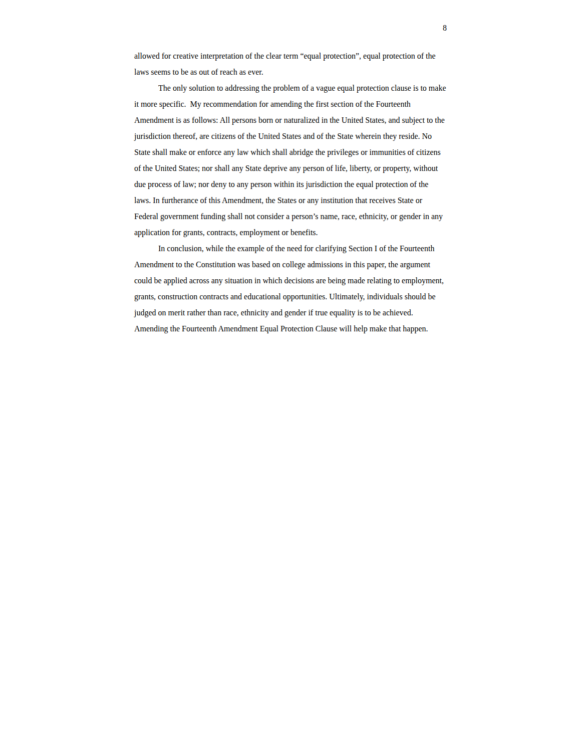8
allowed for creative interpretation of the clear term “equal protection”, equal protection of the laws seems to be as out of reach as ever.
The only solution to addressing the problem of a vague equal protection clause is to make it more specific. My recommendation for amending the first section of the Fourteenth Amendment is as follows: All persons born or naturalized in the United States, and subject to the jurisdiction thereof, are citizens of the United States and of the State wherein they reside. No State shall make or enforce any law which shall abridge the privileges or immunities of citizens of the United States; nor shall any State deprive any person of life, liberty, or property, without due process of law; nor deny to any person within its jurisdiction the equal protection of the laws. In furtherance of this Amendment, the States or any institution that receives State or Federal government funding shall not consider a person’s name, race, ethnicity, or gender in any application for grants, contracts, employment or benefits.
In conclusion, while the example of the need for clarifying Section I of the Fourteenth Amendment to the Constitution was based on college admissions in this paper, the argument could be applied across any situation in which decisions are being made relating to employment, grants, construction contracts and educational opportunities. Ultimately, individuals should be judged on merit rather than race, ethnicity and gender if true equality is to be achieved. Amending the Fourteenth Amendment Equal Protection Clause will help make that happen.